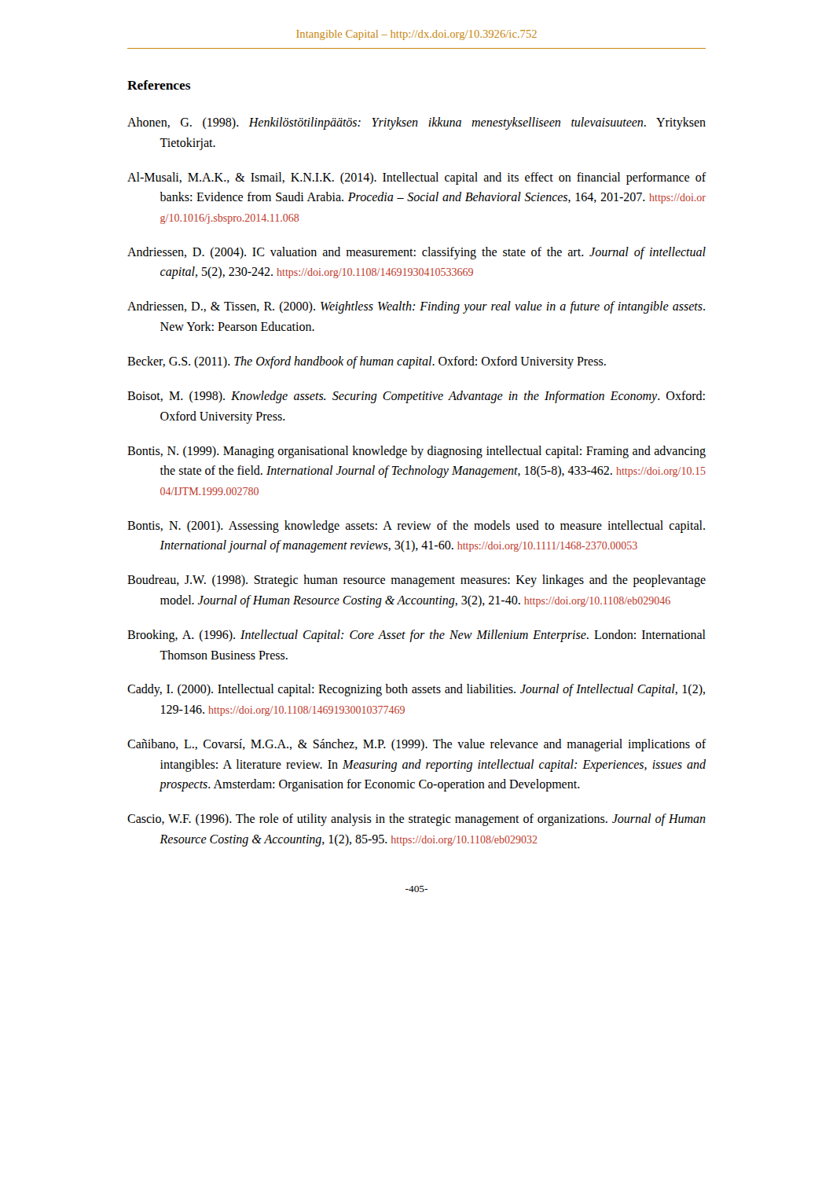Intangible Capital – http://dx.doi.org/10.3926/ic.752
References
Ahonen, G. (1998). Henkilöstötilinpäätös: Yrityksen ikkuna menestykselliseen tulevaisuuteen. Yrityksen Tietokirjat.
Al-Musali, M.A.K., & Ismail, K.N.I.K. (2014). Intellectual capital and its effect on financial performance of banks: Evidence from Saudi Arabia. Procedia – Social and Behavioral Sciences, 164, 201-207. https://doi.org/10.1016/j.sbspro.2014.11.068
Andriessen, D. (2004). IC valuation and measurement: classifying the state of the art. Journal of intellectual capital, 5(2), 230-242. https://doi.org/10.1108/14691930410533669
Andriessen, D., & Tissen, R. (2000). Weightless Wealth: Finding your real value in a future of intangible assets. New York: Pearson Education.
Becker, G.S. (2011). The Oxford handbook of human capital. Oxford: Oxford University Press.
Boisot, M. (1998). Knowledge assets. Securing Competitive Advantage in the Information Economy. Oxford: Oxford University Press.
Bontis, N. (1999). Managing organisational knowledge by diagnosing intellectual capital: Framing and advancing the state of the field. International Journal of Technology Management, 18(5-8), 433-462. https://doi.org/10.1504/IJTM.1999.002780
Bontis, N. (2001). Assessing knowledge assets: A review of the models used to measure intellectual capital. International journal of management reviews, 3(1), 41-60. https://doi.org/10.1111/1468-2370.00053
Boudreau, J.W. (1998). Strategic human resource management measures: Key linkages and the peoplevantage model. Journal of Human Resource Costing & Accounting, 3(2), 21-40. https://doi.org/10.1108/eb029046
Brooking, A. (1996). Intellectual Capital: Core Asset for the New Millenium Enterprise. London: International Thomson Business Press.
Caddy, I. (2000). Intellectual capital: Recognizing both assets and liabilities. Journal of Intellectual Capital, 1(2), 129-146. https://doi.org/10.1108/14691930010377469
Cañibano, L., Covarsí, M.G.A., & Sánchez, M.P. (1999). The value relevance and managerial implications of intangibles: A literature review. In Measuring and reporting intellectual capital: Experiences, issues and prospects. Amsterdam: Organisation for Economic Co-operation and Development.
Cascio, W.F. (1996). The role of utility analysis in the strategic management of organizations. Journal of Human Resource Costing & Accounting, 1(2), 85-95. https://doi.org/10.1108/eb029032
-405-